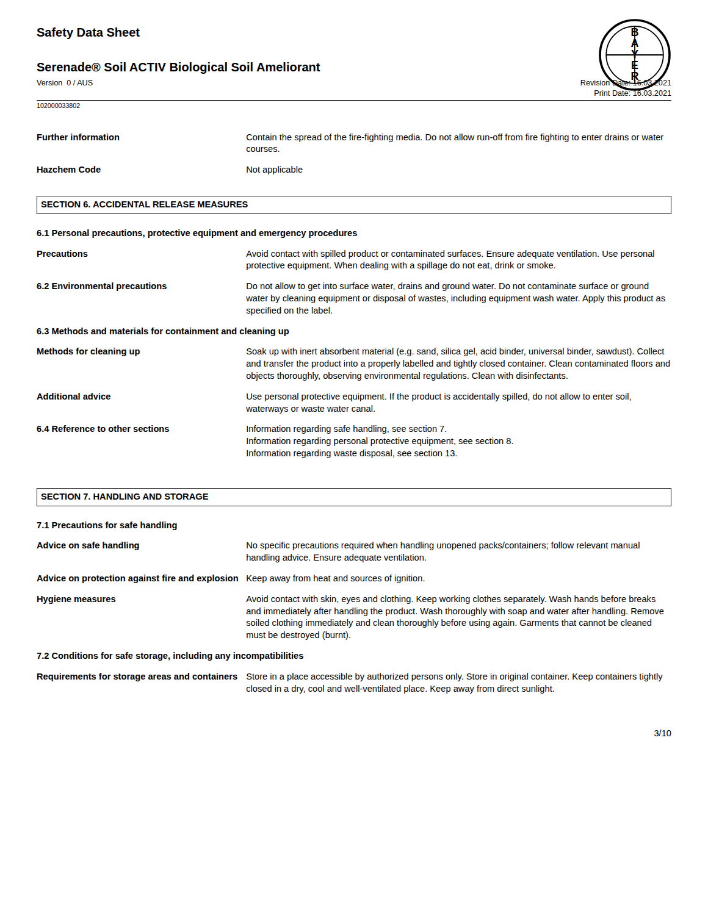B A Y E R
Safety Data Sheet
Serenade® Soil ACTIV Biological Soil Ameliorant
Version 0 / AUS
Revision Date: 16.03.2021
Print Date: 16.03.2021
102000033802
| Further information | Contain the spread of the fire-fighting media. Do not allow run-off from fire fighting to enter drains or water courses. |
| Hazchem Code | Not applicable |
SECTION 6. ACCIDENTAL RELEASE MEASURES
6.1 Personal precautions, protective equipment and emergency procedures
| Precautions | Avoid contact with spilled product or contaminated surfaces. Ensure adequate ventilation. Use personal protective equipment. When dealing with a spillage do not eat, drink or smoke. |
| 6.2 Environmental precautions | Do not allow to get into surface water, drains and ground water. Do not contaminate surface or ground water by cleaning equipment or disposal of wastes, including equipment wash water. Apply this product as specified on the label. |
6.3 Methods and materials for containment and cleaning up
| Methods for cleaning up | Soak up with inert absorbent material (e.g. sand, silica gel, acid binder, universal binder, sawdust). Collect and transfer the product into a properly labelled and tightly closed container. Clean contaminated floors and objects thoroughly, observing environmental regulations. Clean with disinfectants. |
| Additional advice | Use personal protective equipment. If the product is accidentally spilled, do not allow to enter soil, waterways or waste water canal. |
| 6.4 Reference to other sections | Information regarding safe handling, see section 7. Information regarding personal protective equipment, see section 8. Information regarding waste disposal, see section 13. |
SECTION 7. HANDLING AND STORAGE
7.1 Precautions for safe handling
| Advice on safe handling | No specific precautions required when handling unopened packs/containers; follow relevant manual handling advice. Ensure adequate ventilation. |
| Advice on protection against fire and explosion | Keep away from heat and sources of ignition. |
| Hygiene measures | Avoid contact with skin, eyes and clothing. Keep working clothes separately. Wash hands before breaks and immediately after handling the product. Wash thoroughly with soap and water after handling. Remove soiled clothing immediately and clean thoroughly before using again. Garments that cannot be cleaned must be destroyed (burnt). |
7.2 Conditions for safe storage, including any incompatibilities
| Requirements for storage areas and containers | Store in a place accessible by authorized persons only. Store in original container. Keep containers tightly closed in a dry, cool and well-ventilated place. Keep away from direct sunlight. |
3/10